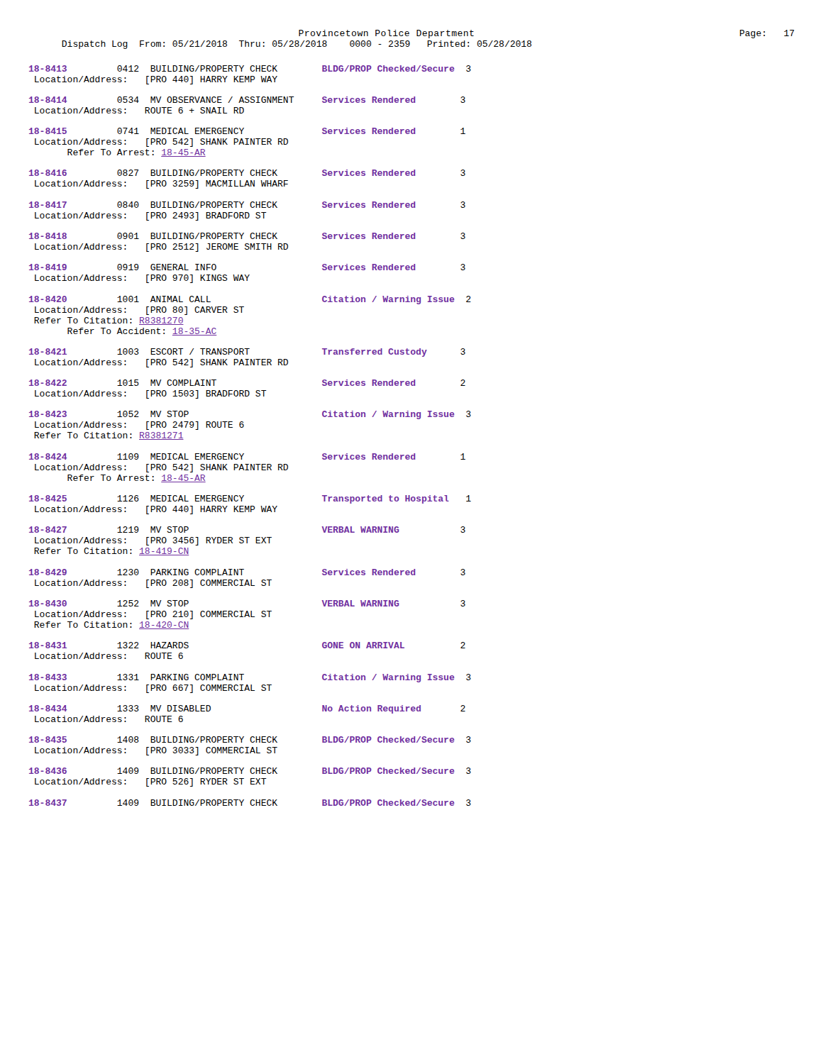Provincetown Police Department Page: 17
Dispatch Log From: 05/21/2018 Thru: 05/28/2018 0000 - 2359 Printed: 05/28/2018
18-8413 0412 BUILDING/PROPERTY CHECK BLDG/PROP Checked/Secure 3 Location/Address: [PRO 440] HARRY KEMP WAY
18-8414 0534 MV OBSERVANCE / ASSIGNMENT Services Rendered 3 Location/Address: ROUTE 6 + SNAIL RD
18-8415 0741 MEDICAL EMERGENCY Services Rendered 1 Location/Address: [PRO 542] SHANK PAINTER RD Refer To Arrest: 18-45-AR
18-8416 0827 BUILDING/PROPERTY CHECK Services Rendered 3 Location/Address: [PRO 3259] MACMILLAN WHARF
18-8417 0840 BUILDING/PROPERTY CHECK Services Rendered 3 Location/Address: [PRO 2493] BRADFORD ST
18-8418 0901 BUILDING/PROPERTY CHECK Services Rendered 3 Location/Address: [PRO 2512] JEROME SMITH RD
18-8419 0919 GENERAL INFO Services Rendered 3 Location/Address: [PRO 970] KINGS WAY
18-8420 1001 ANIMAL CALL Citation / Warning Issue 2 Location/Address: [PRO 80] CARVER ST Refer To Citation: R8381270 Refer To Accident: 18-35-AC
18-8421 1003 ESCORT / TRANSPORT Transferred Custody 3 Location/Address: [PRO 542] SHANK PAINTER RD
18-8422 1015 MV COMPLAINT Services Rendered 2 Location/Address: [PRO 1503] BRADFORD ST
18-8423 1052 MV STOP Citation / Warning Issue 3 Location/Address: [PRO 2479] ROUTE 6 Refer To Citation: R8381271
18-8424 1109 MEDICAL EMERGENCY Services Rendered 1 Location/Address: [PRO 542] SHANK PAINTER RD Refer To Arrest: 18-45-AR
18-8425 1126 MEDICAL EMERGENCY Transported to Hospital 1 Location/Address: [PRO 440] HARRY KEMP WAY
18-8427 1219 MV STOP VERBAL WARNING 3 Location/Address: [PRO 3456] RYDER ST EXT Refer To Citation: 18-419-CN
18-8429 1230 PARKING COMPLAINT Services Rendered 3 Location/Address: [PRO 208] COMMERCIAL ST
18-8430 1252 MV STOP VERBAL WARNING 3 Location/Address: [PRO 210] COMMERCIAL ST Refer To Citation: 18-420-CN
18-8431 1322 HAZARDS GONE ON ARRIVAL 2 Location/Address: ROUTE 6
18-8433 1331 PARKING COMPLAINT Citation / Warning Issue 3 Location/Address: [PRO 667] COMMERCIAL ST
18-8434 1333 MV DISABLED No Action Required 2 Location/Address: ROUTE 6
18-8435 1408 BUILDING/PROPERTY CHECK BLDG/PROP Checked/Secure 3 Location/Address: [PRO 3033] COMMERCIAL ST
18-8436 1409 BUILDING/PROPERTY CHECK BLDG/PROP Checked/Secure 3 Location/Address: [PRO 526] RYDER ST EXT
18-8437 1409 BUILDING/PROPERTY CHECK BLDG/PROP Checked/Secure 3